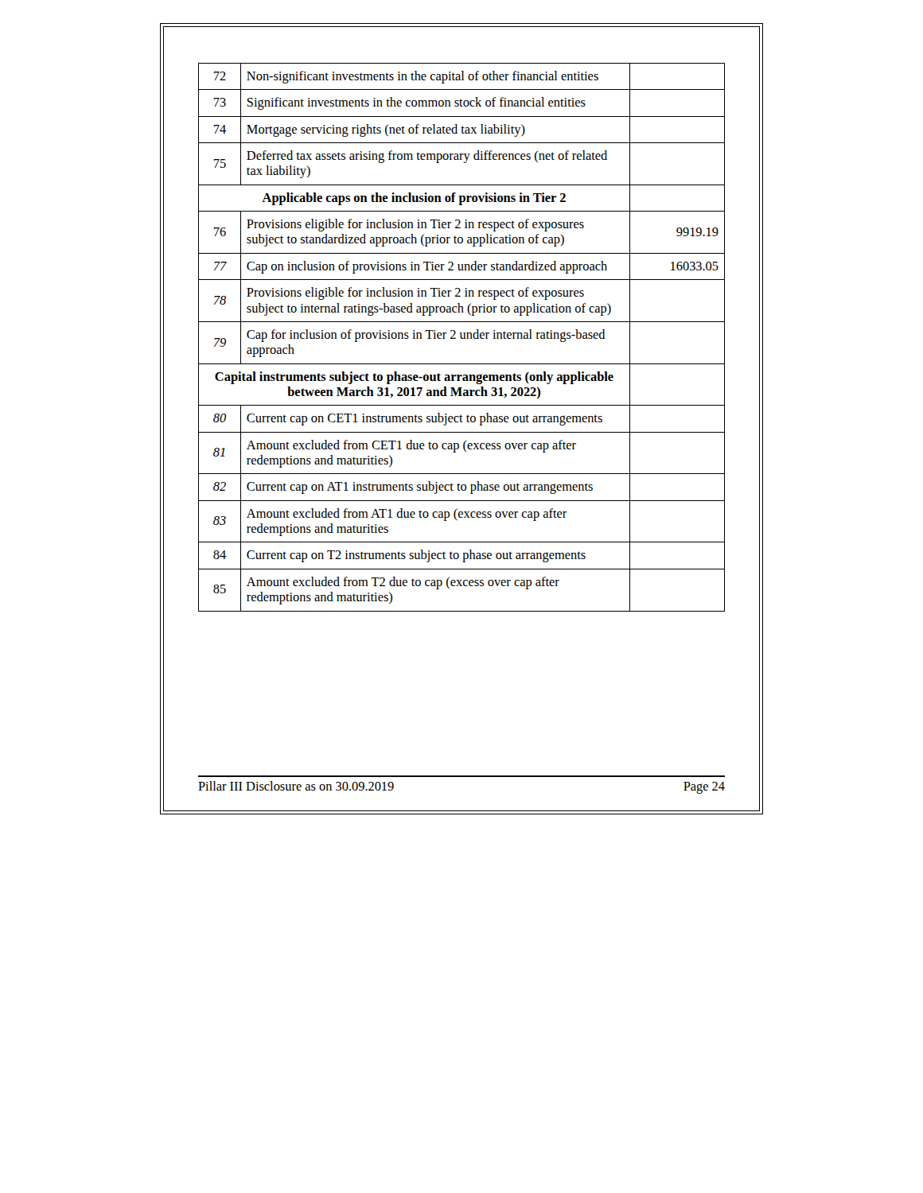| 72 | Non-significant investments in the capital of other financial entities | |
| 73 | Significant investments in the common stock of financial entities | |
| 74 | Mortgage servicing rights (net of related tax liability) | |
| 75 | Deferred tax assets arising from temporary differences (net of related tax liability) | |
| Applicable caps on the inclusion of provisions in Tier 2 | |
| 76 | Provisions eligible for inclusion in Tier 2 in respect of exposures subject to standardized approach (prior to application of cap) | 9919.19 |
| 77 | Cap on inclusion of provisions in Tier 2 under standardized approach | 16033.05 |
| 78 | Provisions eligible for inclusion in Tier 2 in respect of exposures subject to internal ratings-based approach (prior to application of cap) | |
| 79 | Cap for inclusion of provisions in Tier 2 under internal ratings-based approach | |
| Capital instruments subject to phase-out arrangements (only applicable between March 31, 2017 and March 31, 2022) | |
| 80 | Current cap on CET1 instruments subject to phase out arrangements | |
| 81 | Amount excluded from CET1 due to cap (excess over cap after redemptions and maturities) | |
| 82 | Current cap on AT1 instruments subject to phase out arrangements | |
| 83 | Amount excluded from AT1 due to cap (excess over cap after redemptions and maturities | |
| 84 | Current cap on T2 instruments subject to phase out arrangements | |
| 85 | Amount excluded from T2 due to cap (excess over cap after redemptions and maturities) | |
Pillar III Disclosure as on 30.09.2019 Page 24